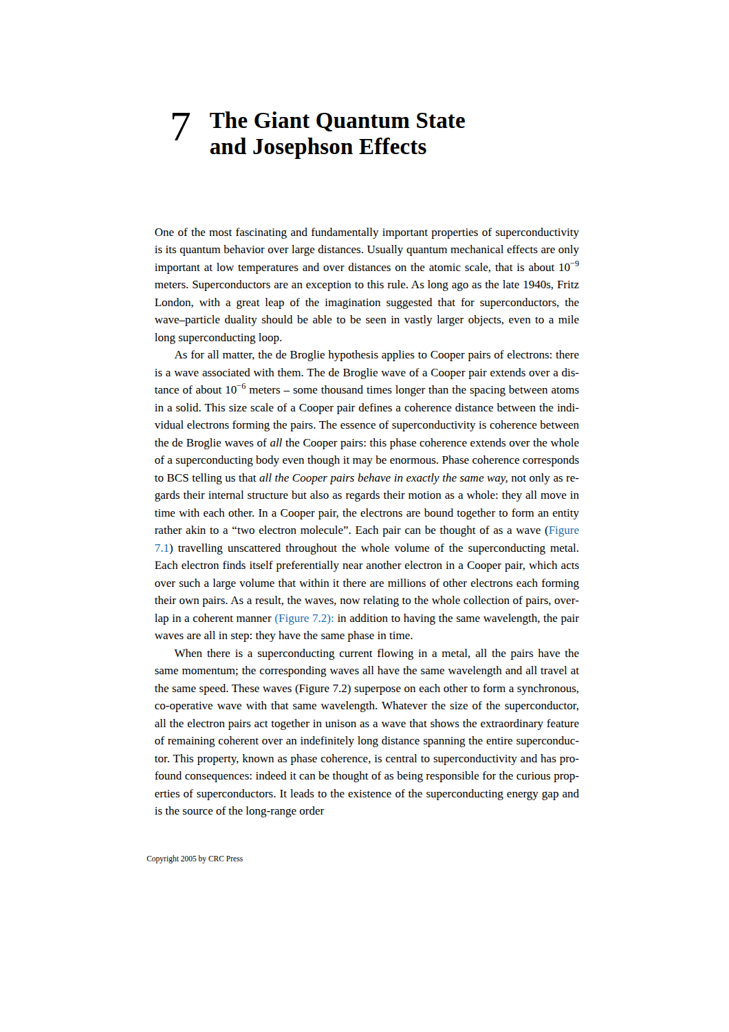7
The Giant Quantum State
and Josephson Effects
One of the most fascinating and fundamentally important properties of superconductivity is its quantum behavior over large distances. Usually quantum mechanical effects are only important at low temperatures and over distances on the atomic scale, that is about 10−9 meters. Superconductors are an exception to this rule. As long ago as the late 1940s, Fritz London, with a great leap of the imagination suggested that for superconductors, the wave–particle duality should be able to be seen in vastly larger objects, even to a mile long superconducting loop.
As for all matter, the de Broglie hypothesis applies to Cooper pairs of electrons: there is a wave associated with them. The de Broglie wave of a Cooper pair extends over a distance of about 10−6 meters – some thousand times longer than the spacing between atoms in a solid. This size scale of a Cooper pair defines a coherence distance between the individual electrons forming the pairs. The essence of superconductivity is coherence between the de Broglie waves of all the Cooper pairs: this phase coherence extends over the whole of a superconducting body even though it may be enormous. Phase coherence corresponds to BCS telling us that all the Cooper pairs behave in exactly the same way, not only as regards their internal structure but also as regards their motion as a whole: they all move in time with each other. In a Cooper pair, the electrons are bound together to form an entity rather akin to a “two electron molecule”. Each pair can be thought of as a wave (Figure 7.1) travelling unscattered throughout the whole volume of the superconducting metal. Each electron finds itself preferentially near another electron in a Cooper pair, which acts over such a large volume that within it there are millions of other electrons each forming their own pairs. As a result, the waves, now relating to the whole collection of pairs, overlap in a coherent manner (Figure 7.2): in addition to having the same wavelength, the pair waves are all in step: they have the same phase in time.
When there is a superconducting current flowing in a metal, all the pairs have the same momentum; the corresponding waves all have the same wavelength and all travel at the same speed. These waves (Figure 7.2) superpose on each other to form a synchronous, co-operative wave with that same wavelength. Whatever the size of the superconductor, all the electron pairs act together in unison as a wave that shows the extraordinary feature of remaining coherent over an indefinitely long distance spanning the entire superconductor. This property, known as phase coherence, is central to superconductivity and has profound consequences: indeed it can be thought of as being responsible for the curious properties of superconductors. It leads to the existence of the superconducting energy gap and is the source of the long-range order
Copyright 2005 by CRC Press